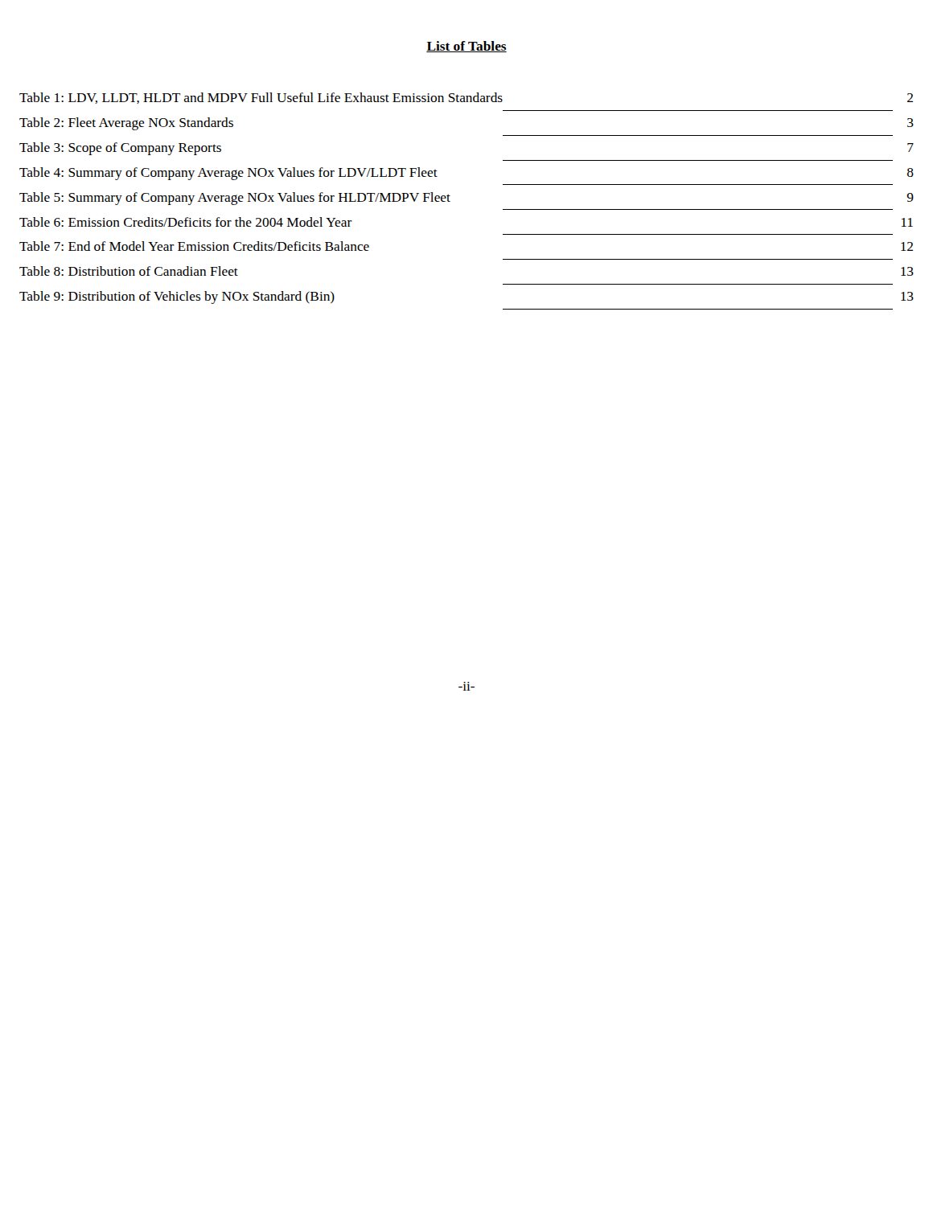List of Tables
| Table 1: LDV, LLDT, HLDT and MDPV Full Useful Life Exhaust Emission Standards | | 2 |
| Table 2: Fleet Average NOx Standards | | 3 |
| Table 3: Scope of Company Reports | | 7 |
| Table 4: Summary of Company Average NOx Values for LDV/LLDT Fleet | | 8 |
| Table 5: Summary of Company Average NOx Values for HLDT/MDPV Fleet | | 9 |
| Table 6: Emission Credits/Deficits for the 2004 Model Year | | 11 |
| Table 7: End of Model Year Emission Credits/Deficits Balance | | 12 |
| Table 8: Distribution of Canadian Fleet | | 13 |
| Table 9: Distribution of Vehicles by NOx Standard (Bin) | | 13 |
-ii-